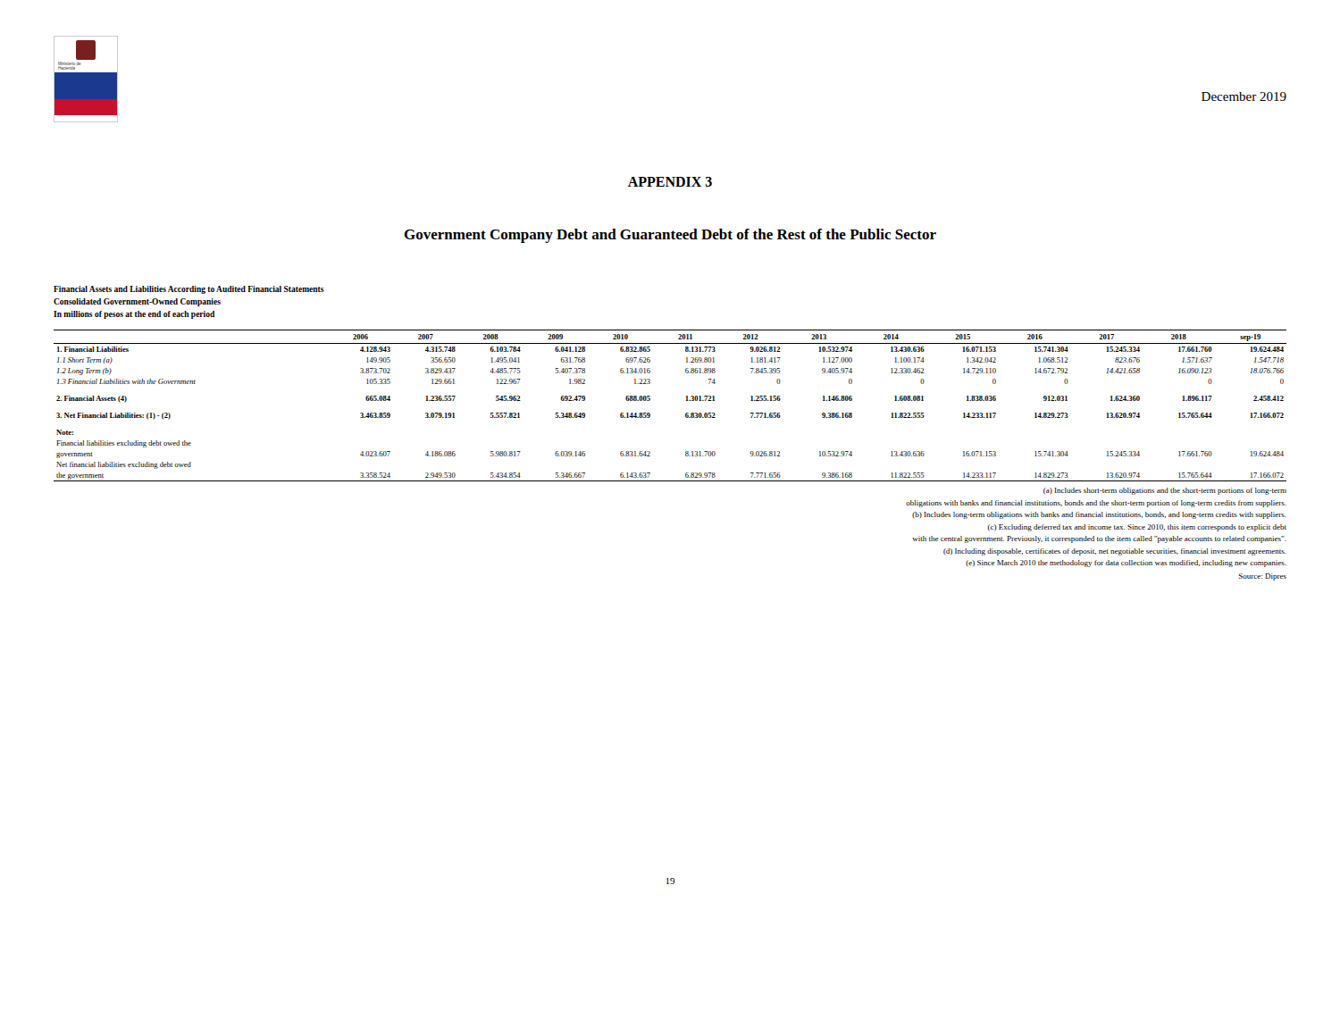Ministerio de
Hacienda
Gobierno de Chile
December 2019
APPENDIX 3
Government Company Debt and Guaranteed Debt of the Rest of the Public Sector
Financial Assets and Liabilities According to Audited Financial Statements
Consolidated Government-Owned Companies
In millions of pesos at the end of each period
| | 2006 | 2007 | 2008 | 2009 | 2010 | 2011 | 2012 | 2013 | 2014 | 2015 | 2016 | 2017 | 2018 | sep-19 |
| --- | --- | --- | --- | --- | --- | --- | --- | --- | --- | --- | --- | --- | --- | --- |
| 1. Financial Liabilities | 4.128.943 | 4.315.748 | 6.103.784 | 6.041.128 | 6.832.865 | 8.131.773 | 9.026.812 | 10.532.974 | 13.430.636 | 16.071.153 | 15.741.304 | 15.245.334 | 17.661.760 | 19.624.484 |
| 1.1 Short Term (a) | 149.905 | 356.650 | 1.495.041 | 631.768 | 697.626 | 1.269.801 | 1.181.417 | 1.127.000 | 1.100.174 | 1.342.042 | 1.068.512 | 823.676 | 1.571.637 | 1.547.718 |
| 1.2 Long Term (b) | 3.873.702 | 3.829.437 | 4.485.775 | 5.407.378 | 6.134.016 | 6.861.898 | 7.845.395 | 9.405.974 | 12.330.462 | 14.729.110 | 14.672.792 | 14.421.658 | 16.090.123 | 18.076.766 |
| 1.3 Financial Liabilities with the Government | 105.335 | 129.661 | 122.967 | 1.982 | 1.223 | 74 | 0 | 0 | 0 | 0 | 0 | | 0 | 0 |
| 2. Financial Assets (4) | 665.084 | 1.236.557 | 545.962 | 692.479 | 688.005 | 1.301.721 | 1.255.156 | 1.146.806 | 1.608.081 | 1.838.036 | 912.031 | 1.624.360 | 1.896.117 | 2.458.412 |
| 3. Net Financial Liabilities: (1) - (2) | 3.463.859 | 3.079.191 | 5.557.821 | 5.348.649 | 6.144.859 | 6.830.052 | 7.771.656 | 9.386.168 | 11.822.555 | 14.233.117 | 14.829.273 | 13.620.974 | 15.765.644 | 17.166.072 |
| Note: | |
| Financial liabilities excluding debt owed the | |
| government | 4.023.607 | 4.186.086 | 5.980.817 | 6.039.146 | 6.831.642 | 8.131.700 | 9.026.812 | 10.532.974 | 13.430.636 | 16.071.153 | 15.741.304 | 15.245.334 | 17.661.760 | 19.624.484 |
| Net financial liabilities excluding debt owed | |
| the government | 3.358.524 | 2.949.530 | 5.434.854 | 5.346.667 | 6.143.637 | 6.829.978 | 7.771.656 | 9.386.168 | 11.822.555 | 14.233.117 | 14.829.273 | 13.620.974 | 15.765.644 | 17.166.072 |
(a) Includes short-term obligations and the short-term portions of long-term
obligations with banks and financial institutions, bonds and the short-term portion of long-term credits from suppliers.
(b) Includes long-term obligations with banks and financial institutions, bonds, and long-term credits with suppliers.
(c) Excluding deferred tax and income tax. Since 2010, this item corresponds to explicit debt
with the central government. Previously, it corresponded to the item called "payable accounts to related companies".
(d) Including disposable, certificates of deposit, net negotiable securities, financial investment agreements.
(e) Since March 2010 the methodology for data collection was modified, including new companies.
Source: Dipres
19